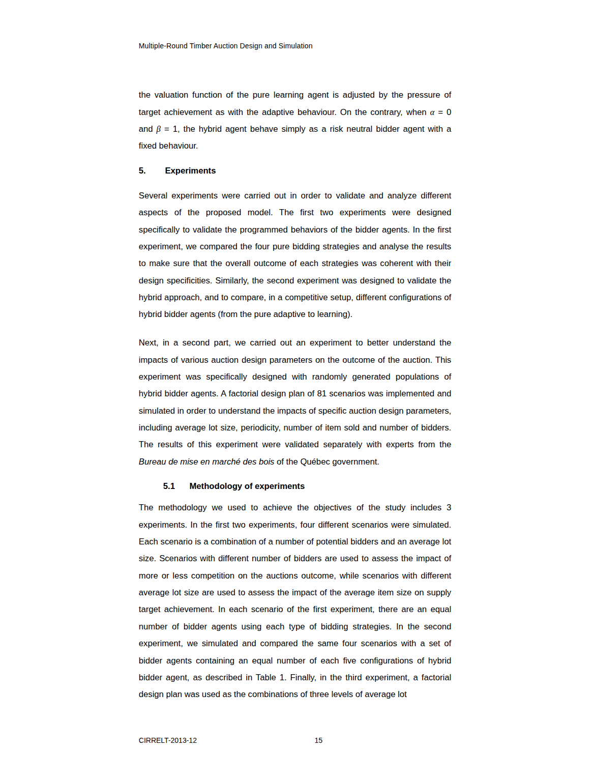Multiple-Round Timber Auction Design and Simulation
the valuation function of the pure learning agent is adjusted by the pressure of target achievement as with the adaptive behaviour. On the contrary, when α = 0 and β = 1, the hybrid agent behave simply as a risk neutral bidder agent with a fixed behaviour.
5. Experiments
Several experiments were carried out in order to validate and analyze different aspects of the proposed model. The first two experiments were designed specifically to validate the programmed behaviors of the bidder agents. In the first experiment, we compared the four pure bidding strategies and analyse the results to make sure that the overall outcome of each strategies was coherent with their design specificities. Similarly, the second experiment was designed to validate the hybrid approach, and to compare, in a competitive setup, different configurations of hybrid bidder agents (from the pure adaptive to learning).
Next, in a second part, we carried out an experiment to better understand the impacts of various auction design parameters on the outcome of the auction. This experiment was specifically designed with randomly generated populations of hybrid bidder agents. A factorial design plan of 81 scenarios was implemented and simulated in order to understand the impacts of specific auction design parameters, including average lot size, periodicity, number of item sold and number of bidders. The results of this experiment were validated separately with experts from the Bureau de mise en marché des bois of the Québec government.
5.1 Methodology of experiments
The methodology we used to achieve the objectives of the study includes 3 experiments. In the first two experiments, four different scenarios were simulated. Each scenario is a combination of a number of potential bidders and an average lot size. Scenarios with different number of bidders are used to assess the impact of more or less competition on the auctions outcome, while scenarios with different average lot size are used to assess the impact of the average item size on supply target achievement. In each scenario of the first experiment, there are an equal number of bidder agents using each type of bidding strategies. In the second experiment, we simulated and compared the same four scenarios with a set of bidder agents containing an equal number of each five configurations of hybrid bidder agent, as described in Table 1. Finally, in the third experiment, a factorial design plan was used as the combinations of three levels of average lot
CIRRELT-2013-12
15